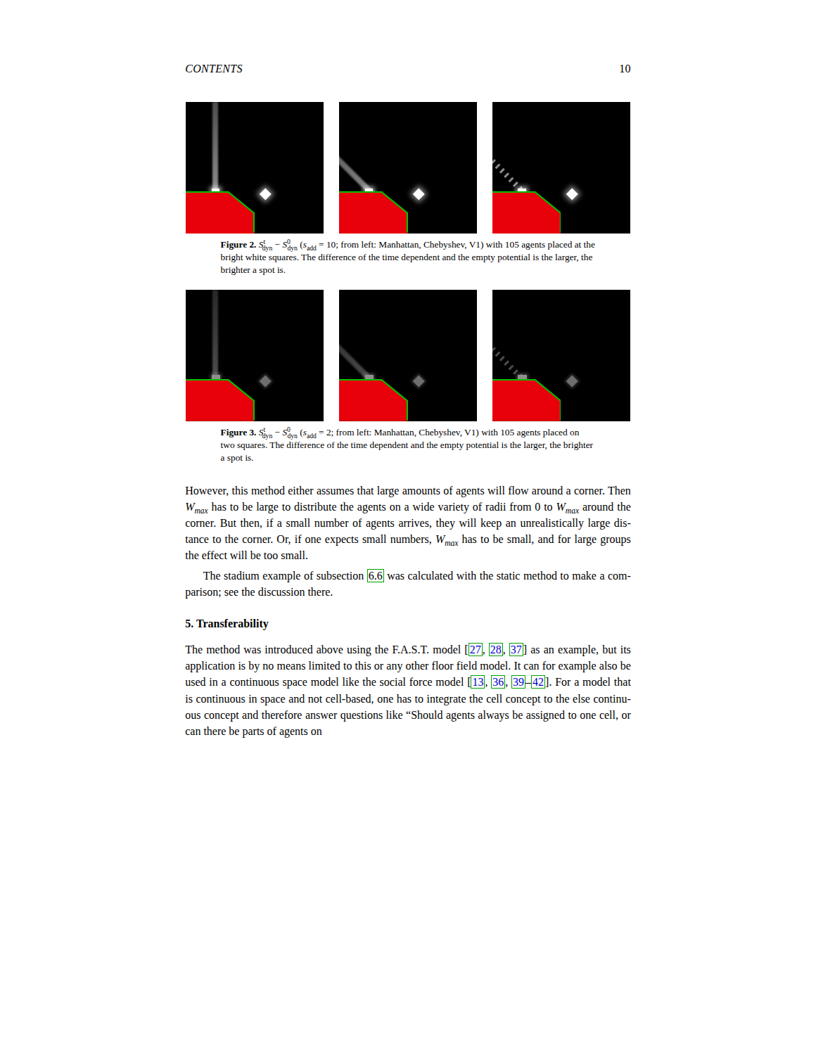CONTENTS 10
Figure 2. Stdyn − S0dyn (sadd = 10; from left: Manhattan, Chebyshev, V1) with 105 agents placed at the bright white squares. The difference of the time dependent and the empty potential is the larger, the brighter a spot is.
Figure 3. Stdyn − S0dyn (sadd = 2; from left: Manhattan, Chebyshev, V1) with 105 agents placed on two squares. The difference of the time dependent and the empty potential is the larger, the brighter a spot is.
However, this method either assumes that large amounts of agents will flow around a corner. Then Wmax has to be large to distribute the agents on a wide variety of radii from 0 to Wmax around the corner. But then, if a small number of agents arrives, they will keep an unrealistically large distance to the corner. Or, if one expects small numbers, Wmax has to be small, and for large groups the effect will be too small.
The stadium example of subsection 6.6 was calculated with the static method to make a comparison; see the discussion there.
5. Transferability
The method was introduced above using the F.A.S.T. model [27, 28, 37] as an example, but its application is by no means limited to this or any other floor field model. It can for example also be used in a continuous space model like the social force model [13, 36, 39–42]. For a model that is continuous in space and not cell-based, one has to integrate the cell concept to the else continuous concept and therefore answer questions like “Should agents always be assigned to one cell, or can there be parts of agents on